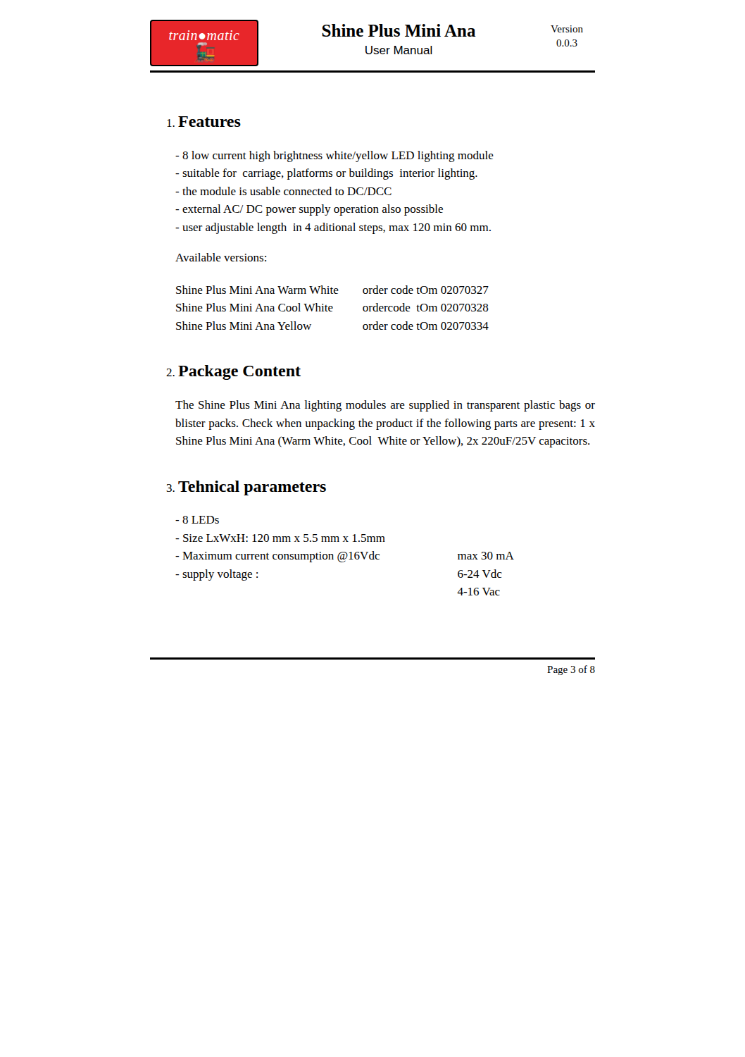train●matic
🚂
Shine Plus Mini Ana
User Manual
Version
0.0.3
Features
- 8 low current high brightness white/yellow LED lighting module
- suitable for carriage, platforms or buildings interior lighting.
- the module is usable connected to DC/DCC
- external AC/ DC power supply operation also possible
- user adjustable length in 4 aditional steps, max 120 min 60 mm.
Available versions:
| Shine Plus Mini Ana Warm White | order code tOm 02070327 |
| Shine Plus Mini Ana Cool White | ordercode tOm 02070328 |
| Shine Plus Mini Ana Yellow | order code tOm 02070334 |
Package Content
The Shine Plus Mini Ana lighting modules are supplied in transparent plastic bags or blister packs. Check when unpacking the product if the following parts are present: 1 x Shine Plus Mini Ana (Warm White, Cool White or Yellow), 2x 220uF/25V capacitors.
Tehnical parameters
- 8 LEDs
- Size LxWxH: 120 mm x 5.5 mm x 1.5mm
| - Maximum current consumption @16Vdc | max 30 mA |
| - supply voltage : | 6-24 Vdc |
| | 4-16 Vac |
Page 3 of 8